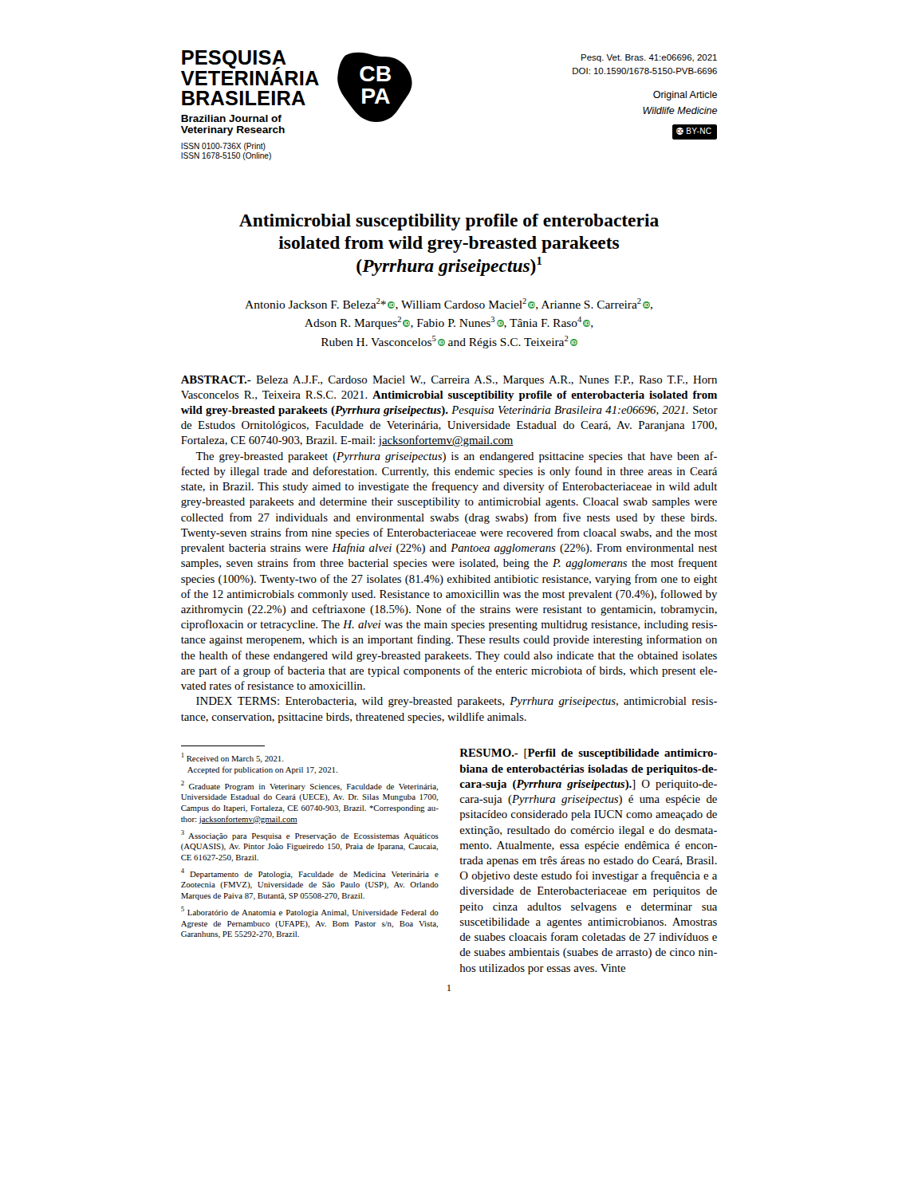PESQUISA VETERINÁRIA BRASILEIRA Brazilian Journal of Veterinary Research
ISSN 0100-736X (Print)
ISSN 1678-5150 (Online)
CB PA
Pesq. Vet. Bras. 41:e06696, 2021
DOI: 10.1590/1678-5150-PVB-6696
Original Article
Wildlife Medicine
cc BY-NC
Antimicrobial susceptibility profile of enterobacteria
isolated from wild grey-breasted parakeets
(Pyrrhura griseipectus)1
Antonio Jackson F. Beleza2* , William Cardoso Maciel2 , Arianne S. Carreira2 ,
Adson R. Marques2 , Fabio P. Nunes3 , Tânia F. Raso4 ,
Ruben H. Vasconcelos5 and Régis S.C. Teixeira2
ABSTRACT.- Beleza A.J.F., Cardoso Maciel W., Carreira A.S., Marques A.R., Nunes F.P., Raso T.F., Horn Vasconcelos R., Teixeira R.S.C. 2021. Antimicrobial susceptibility profile of enterobacteria isolated from wild grey-breasted parakeets (Pyrrhura griseipectus). Pesquisa Veterinária Brasileira 41:e06696, 2021. Setor de Estudos Ornitológicos, Faculdade de Veterinária, Universidade Estadual do Ceará, Av. Paranjana 1700, Fortaleza, CE 60740-903, Brazil. E-mail: jacksonfortemv@gmail.com
The grey-breasted parakeet (Pyrrhura griseipectus) is an endangered psittacine species that have been affected by illegal trade and deforestation. Currently, this endemic species is only found in three areas in Ceará state, in Brazil. This study aimed to investigate the frequency and diversity of Enterobacteriaceae in wild adult grey-breasted parakeets and determine their susceptibility to antimicrobial agents. Cloacal swab samples were collected from 27 individuals and environmental swabs (drag swabs) from five nests used by these birds. Twenty-seven strains from nine species of Enterobacteriaceae were recovered from cloacal swabs, and the most prevalent bacteria strains were Hafnia alvei (22%) and Pantoea agglomerans (22%). From environmental nest samples, seven strains from three bacterial species were isolated, being the P. agglomerans the most frequent species (100%). Twenty-two of the 27 isolates (81.4%) exhibited antibiotic resistance, varying from one to eight of the 12 antimicrobials commonly used. Resistance to amoxicillin was the most prevalent (70.4%), followed by azithromycin (22.2%) and ceftriaxone (18.5%). None of the strains were resistant to gentamicin, tobramycin, ciprofloxacin or tetracycline. The H. alvei was the main species presenting multidrug resistance, including resistance against meropenem, which is an important finding. These results could provide interesting information on the health of these endangered wild grey-breasted parakeets. They could also indicate that the obtained isolates are part of a group of bacteria that are typical components of the enteric microbiota of birds, which present elevated rates of resistance to amoxicillin.
INDEX TERMS: Enterobacteria, wild grey-breasted parakeets, Pyrrhura griseipectus, antimicrobial resistance, conservation, psittacine birds, threatened species, wildlife animals.
1 Received on March 5, 2021.
Accepted for publication on April 17, 2021.
2 Graduate Program in Veterinary Sciences, Faculdade de Veterinária, Universidade Estadual do Ceará (UECE), Av. Dr. Silas Munguba 1700, Campus do Itaperi, Fortaleza, CE 60740-903, Brazil. *Corresponding author: jacksonfortemv@gmail.com
3 Associação para Pesquisa e Preservação de Ecossistemas Aquáticos (AQUASIS), Av. Pintor João Figueiredo 150, Praia de Iparana, Caucaia, CE 61627-250, Brazil.
4 Departamento de Patologia, Faculdade de Medicina Veterinária e Zootecnia (FMVZ), Universidade de São Paulo (USP), Av. Orlando Marques de Paiva 87, Butantã, SP 05508-270, Brazil.
5 Laboratório de Anatomia e Patologia Animal, Universidade Federal do Agreste de Pernambuco (UFAPE), Av. Bom Pastor s/n, Boa Vista, Garanhuns, PE 55292-270, Brazil.
RESUMO.- [Perfil de susceptibilidade antimicrobiana de enterobactérias isoladas de periquitos-de-cara-suja (Pyrrhura griseipectus).] O periquito-de-cara-suja (Pyrrhura griseipectus) é uma espécie de psitacídeo considerado pela IUCN como ameaçado de extinção, resultado do comércio ilegal e do desmatamento. Atualmente, essa espécie endêmica é encontrada apenas em três áreas no estado do Ceará, Brasil. O objetivo deste estudo foi investigar a frequência e a diversidade de Enterobacteriaceae em periquitos de peito cinza adultos selvagens e determinar sua suscetibilidade a agentes antimicrobianos. Amostras de suabes cloacais foram coletadas de 27 indivíduos e de suabes ambientais (suabes de arrasto) de cinco ninhos utilizados por essas aves. Vinte
1